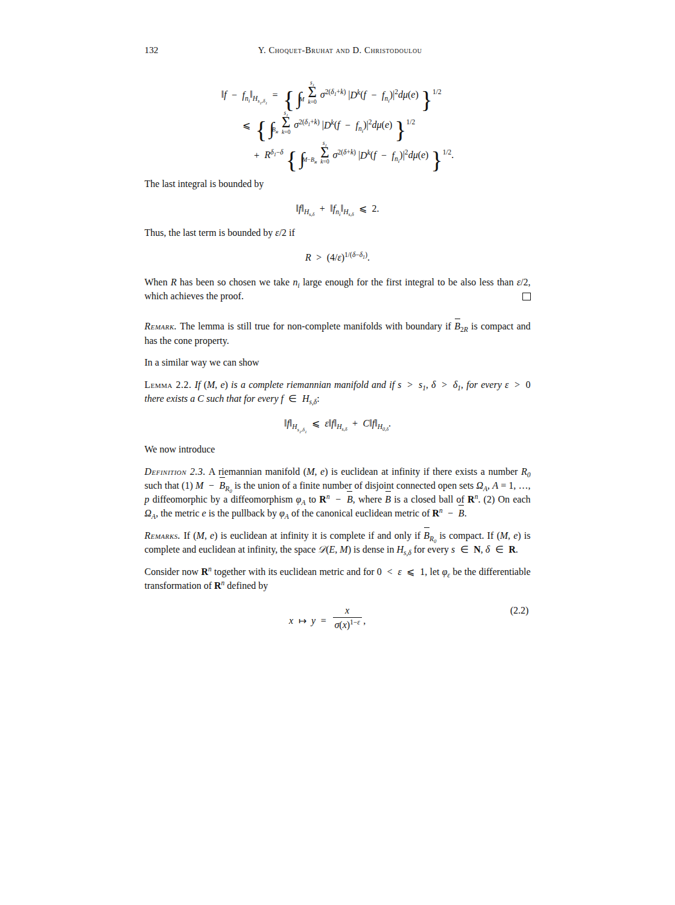132 Y. Choquet-Bruhat and D. Christodoulou
‖f − fni‖Hs1,δ1 = { ∫M s1 Σk=0 σ2(δ1+k) |Dk(f − fni)|2dμ(e) }1/2
⩽ { ∫BR s1 Σk=0 σ2(δ1+k) |Dk(f − fni)|2dμ(e) }1/2
+ Rδ1−δ { ∫M−BR s1 Σk=0 σ2(δ+k) |Dk(f − fni)|2dμ(e) }1/2.
The last integral is bounded by
‖f‖Hs,δ + ‖fni‖Hs,δ ⩽ 2.
Thus, the last term is bounded by ε/2 if
R > (4/ε)1/(δ−δ1).
When R has been so chosen we take ni large enough for the first integral to be also less than ε/2, which achieves the proof.
Remark. The lemma is still true for non-complete manifolds with boundary if B2R is compact and has the cone property.
In a similar way we can show
Lemma 2.2. If (M, e) is a complete riemannian manifold and if s > s1, δ > δ1, for every ε > 0 there exists a C such that for every f ∈ Hs,δ:
‖f‖Hs1,δ1 ⩽ ε‖f‖Hs,δ + C‖f‖H0,δ.
We now introduce
Definition 2.3. A riemannian manifold (M, e) is euclidean at infinity if there exists a number R0 such that (1) M − BR0 is the union of a finite number of disjoint connected open sets ΩA, A = 1, …, p diffeomorphic by a diffeomorphism φA to Rn − B, where B is a closed ball of Rn. (2) On each ΩA, the metric e is the pullback by φA of the canonical euclidean metric of Rn − B.
Remarks. If (M, e) is euclidean at infinity it is complete if and only if BR0 is compact. If (M, e) is complete and euclidean at infinity, the space 𝒟(E, M) is dense in Hs,δ for every s ∈ N, δ ∈ R.
Consider now Rn together with its euclidean metric and for 0 < ε ⩽ 1, let φε be the differentiable transformation of Rn defined by
(2.2) x ↦ y = xσ(x)1−ε,